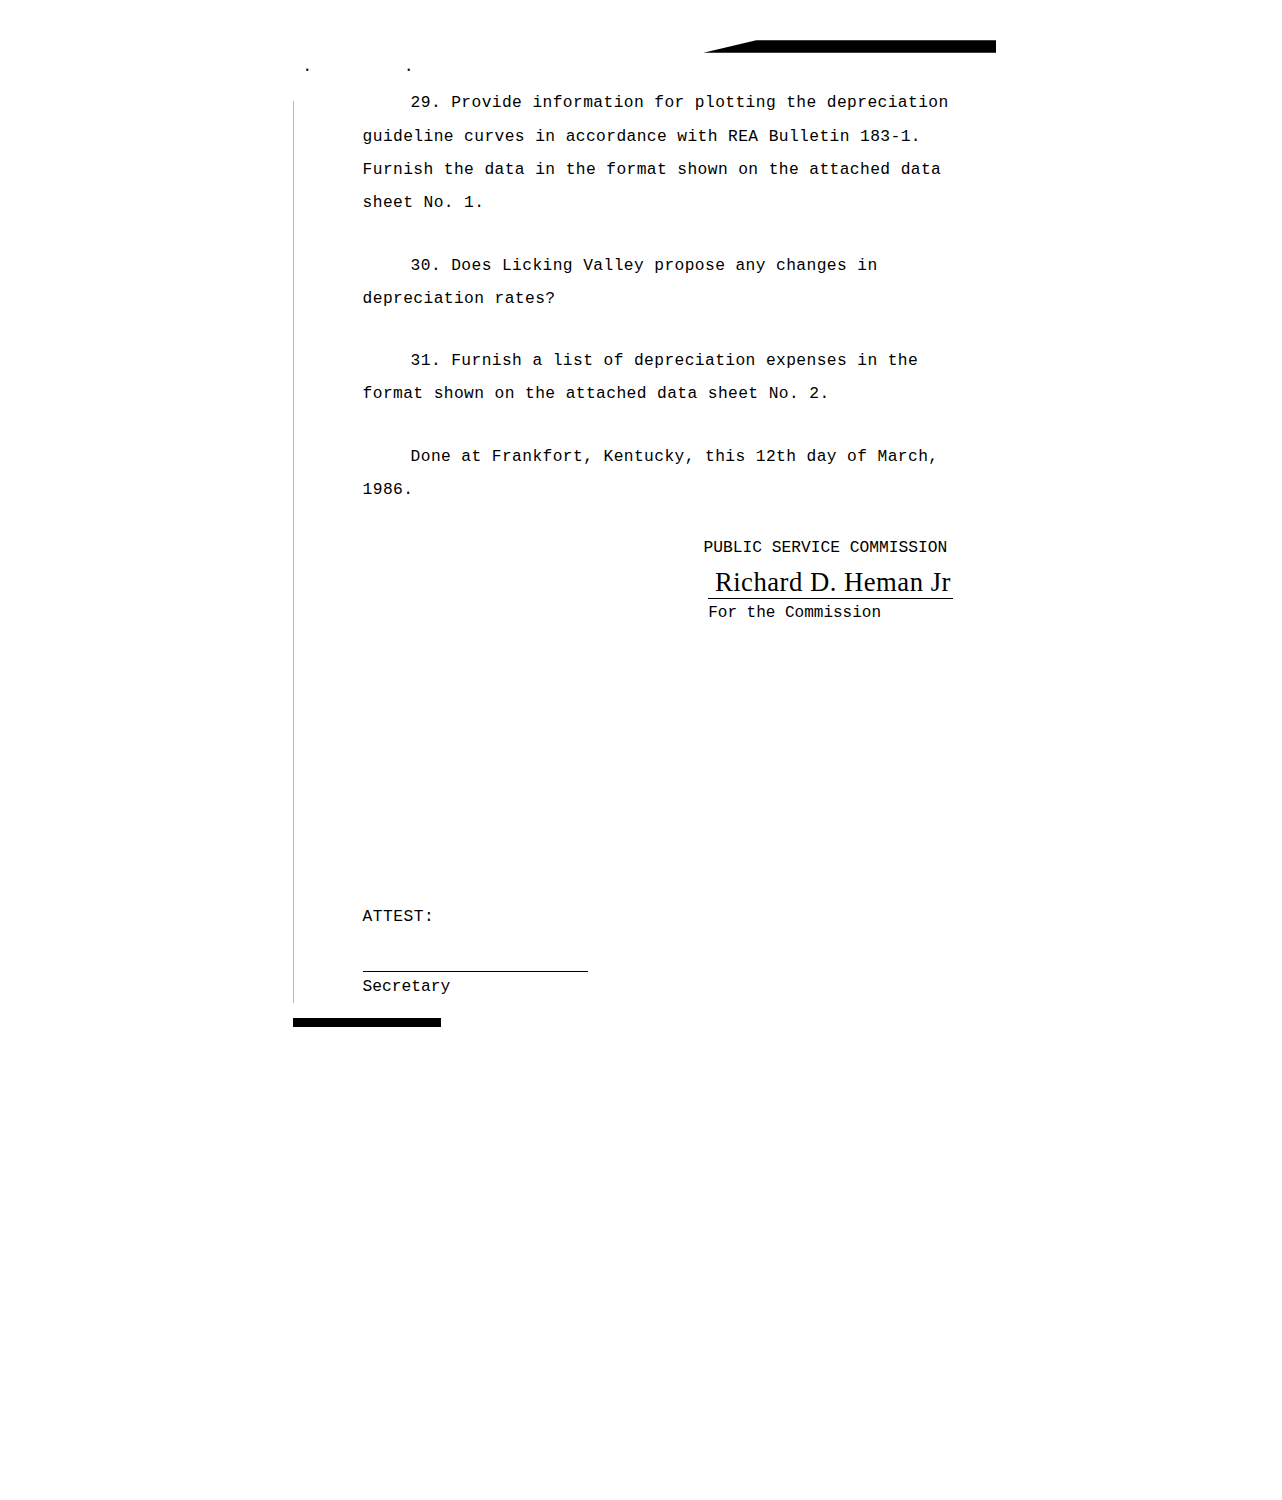· ·
29. Provide information for plotting the depreciation guideline curves in accordance with REA Bulletin 183-1. Furnish the data in the format shown on the attached data sheet No. 1.
30. Does Licking Valley propose any changes in depreciation rates?
31. Furnish a list of depreciation expenses in the format shown on the attached data sheet No. 2.
Done at Frankfort, Kentucky, this 12th day of March, 1986.
PUBLIC SERVICE COMMISSION
Richard D. Heman Jr
For the Commission
ATTEST:
Secretary